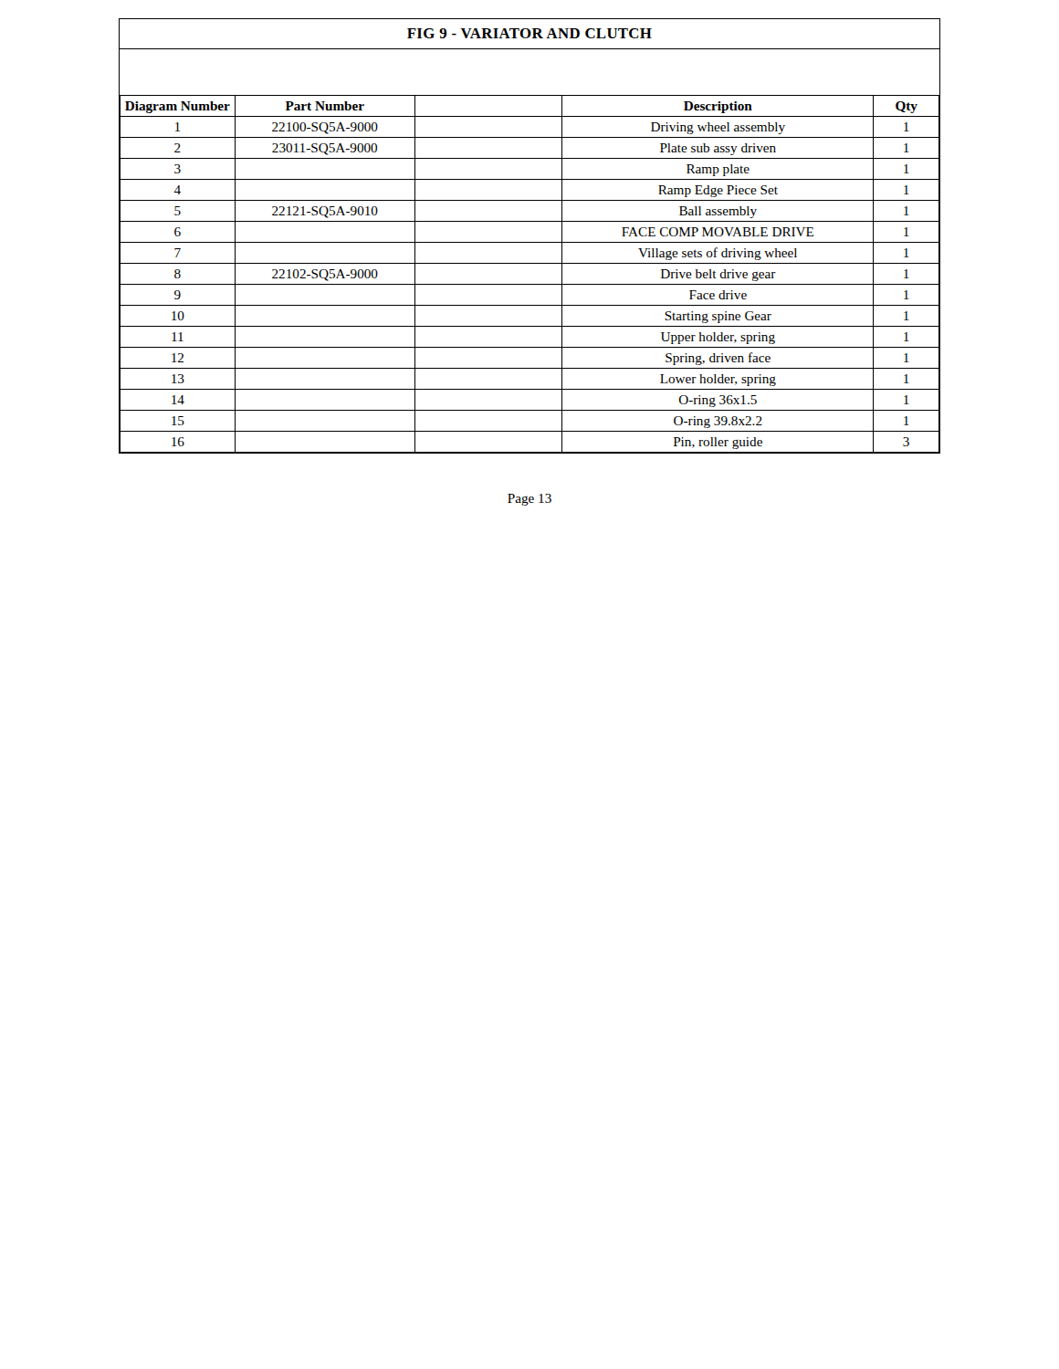FIG 9 - VARIATOR AND CLUTCH
| Diagram Number | Part Number | | Description | Qty |
| --- | --- | --- | --- | --- |
| 1 | 22100-SQ5A-9000 | | Driving wheel assembly | 1 |
| 2 | 23011-SQ5A-9000 | | Plate sub assy driven | 1 |
| 3 | | | Ramp plate | 1 |
| 4 | | | Ramp Edge Piece Set | 1 |
| 5 | 22121-SQ5A-9010 | | Ball assembly | 1 |
| 6 | | | FACE COMP MOVABLE DRIVE | 1 |
| 7 | | | Village sets of driving wheel | 1 |
| 8 | 22102-SQ5A-9000 | | Drive belt drive gear | 1 |
| 9 | | | Face drive | 1 |
| 10 | | | Starting spine Gear | 1 |
| 11 | | | Upper holder, spring | 1 |
| 12 | | | Spring, driven face | 1 |
| 13 | | | Lower holder, spring | 1 |
| 14 | | | O-ring 36x1.5 | 1 |
| 15 | | | O-ring 39.8x2.2 | 1 |
| 16 | | | Pin, roller guide | 3 |
Page 13